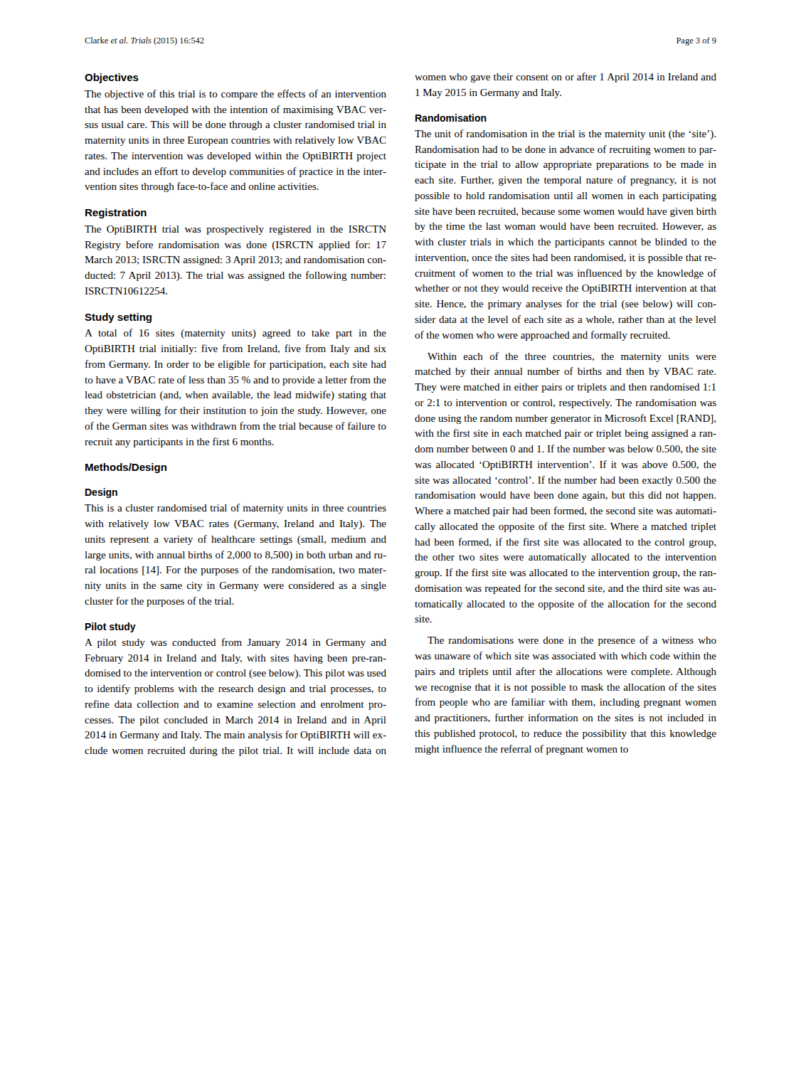Clarke et al. Trials (2015) 16:542
Page 3 of 9
Objectives
The objective of this trial is to compare the effects of an intervention that has been developed with the intention of maximising VBAC versus usual care. This will be done through a cluster randomised trial in maternity units in three European countries with relatively low VBAC rates. The intervention was developed within the OptiBIRTH project and includes an effort to develop communities of practice in the intervention sites through face-to-face and online activities.
Registration
The OptiBIRTH trial was prospectively registered in the ISRCTN Registry before randomisation was done (ISRCTN applied for: 17 March 2013; ISRCTN assigned: 3 April 2013; and randomisation conducted: 7 April 2013). The trial was assigned the following number: ISRCTN10612254.
Study setting
A total of 16 sites (maternity units) agreed to take part in the OptiBIRTH trial initially: five from Ireland, five from Italy and six from Germany. In order to be eligible for participation, each site had to have a VBAC rate of less than 35 % and to provide a letter from the lead obstetrician (and, when available, the lead midwife) stating that they were willing for their institution to join the study. However, one of the German sites was withdrawn from the trial because of failure to recruit any participants in the first 6 months.
Methods/Design
Design
This is a cluster randomised trial of maternity units in three countries with relatively low VBAC rates (Germany, Ireland and Italy). The units represent a variety of healthcare settings (small, medium and large units, with annual births of 2,000 to 8,500) in both urban and rural locations [14]. For the purposes of the randomisation, two maternity units in the same city in Germany were considered as a single cluster for the purposes of the trial.
Pilot study
A pilot study was conducted from January 2014 in Germany and February 2014 in Ireland and Italy, with sites having been pre-randomised to the intervention or control (see below). This pilot was used to identify problems with the research design and trial processes, to refine data collection and to examine selection and enrolment processes. The pilot concluded in March 2014 in Ireland and in April 2014 in Germany and Italy. The main analysis for OptiBIRTH will exclude women recruited during the pilot trial. It will include data on women who gave their consent on or after 1 April 2014 in Ireland and 1 May 2015 in Germany and Italy.
Randomisation
The unit of randomisation in the trial is the maternity unit (the ‘site’). Randomisation had to be done in advance of recruiting women to participate in the trial to allow appropriate preparations to be made in each site. Further, given the temporal nature of pregnancy, it is not possible to hold randomisation until all women in each participating site have been recruited, because some women would have given birth by the time the last woman would have been recruited. However, as with cluster trials in which the participants cannot be blinded to the intervention, once the sites had been randomised, it is possible that recruitment of women to the trial was influenced by the knowledge of whether or not they would receive the OptiBIRTH intervention at that site. Hence, the primary analyses for the trial (see below) will consider data at the level of each site as a whole, rather than at the level of the women who were approached and formally recruited.
Within each of the three countries, the maternity units were matched by their annual number of births and then by VBAC rate. They were matched in either pairs or triplets and then randomised 1:1 or 2:1 to intervention or control, respectively. The randomisation was done using the random number generator in Microsoft Excel [RAND], with the first site in each matched pair or triplet being assigned a random number between 0 and 1. If the number was below 0.500, the site was allocated ‘OptiBIRTH intervention’. If it was above 0.500, the site was allocated ‘control’. If the number had been exactly 0.500 the randomisation would have been done again, but this did not happen. Where a matched pair had been formed, the second site was automatically allocated the opposite of the first site. Where a matched triplet had been formed, if the first site was allocated to the control group, the other two sites were automatically allocated to the intervention group. If the first site was allocated to the intervention group, the randomisation was repeated for the second site, and the third site was automatically allocated to the opposite of the allocation for the second site.
The randomisations were done in the presence of a witness who was unaware of which site was associated with which code within the pairs and triplets until after the allocations were complete. Although we recognise that it is not possible to mask the allocation of the sites from people who are familiar with them, including pregnant women and practitioners, further information on the sites is not included in this published protocol, to reduce the possibility that this knowledge might influence the referral of pregnant women to